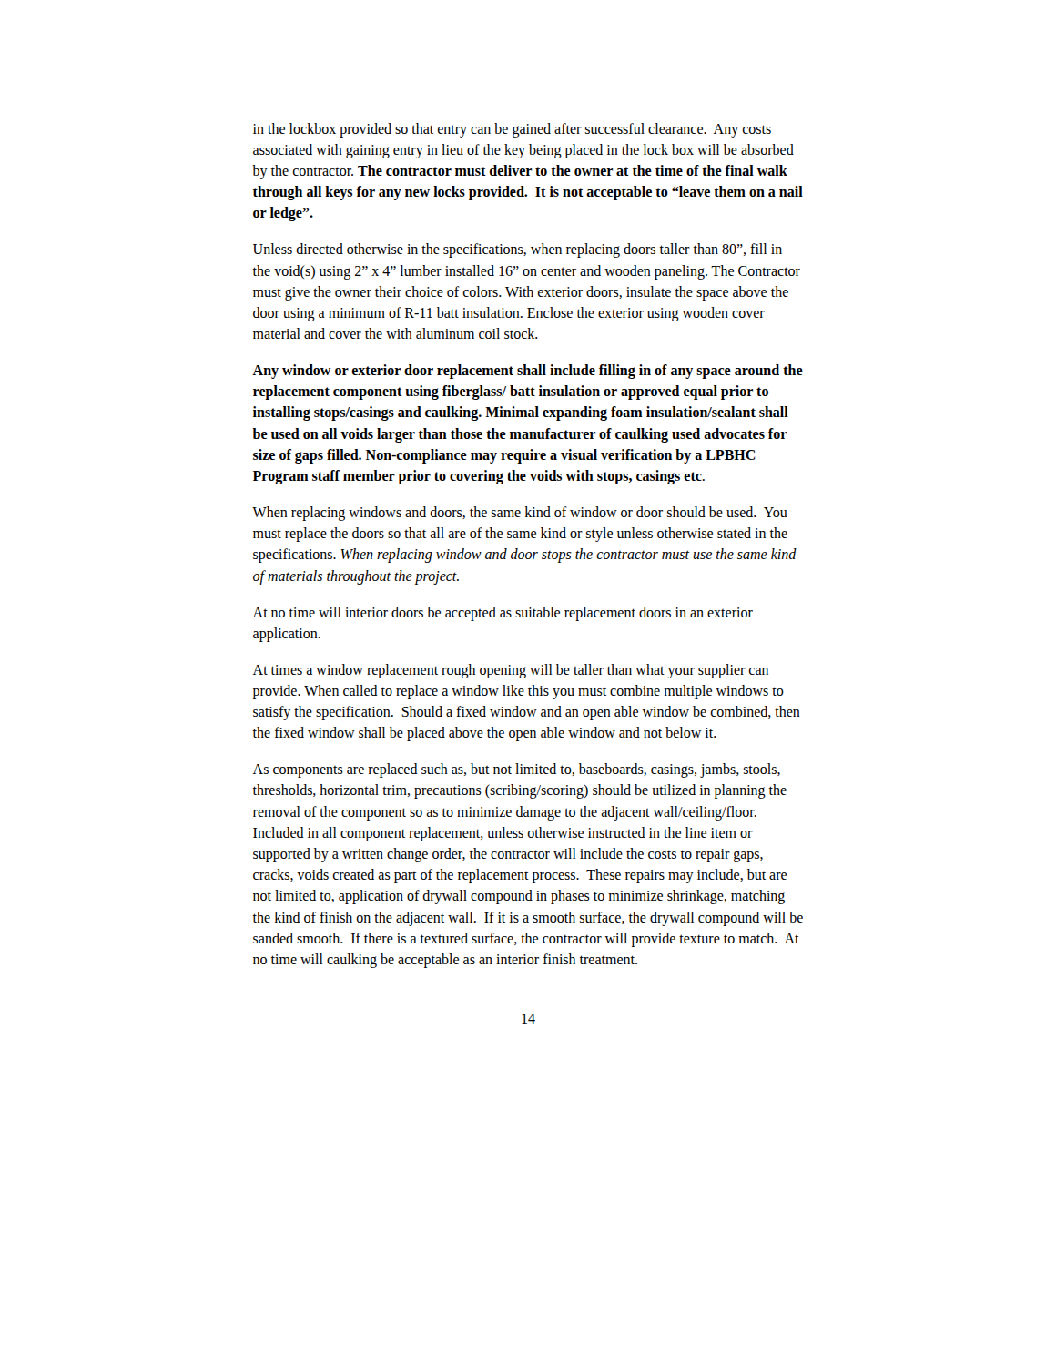in the lockbox provided so that entry can be gained after successful clearance. Any costs associated with gaining entry in lieu of the key being placed in the lock box will be absorbed by the contractor. The contractor must deliver to the owner at the time of the final walk through all keys for any new locks provided. It is not acceptable to “leave them on a nail or ledge”.
Unless directed otherwise in the specifications, when replacing doors taller than 80”, fill in the void(s) using 2” x 4” lumber installed 16” on center and wooden paneling. The Contractor must give the owner their choice of colors. With exterior doors, insulate the space above the door using a minimum of R-11 batt insulation. Enclose the exterior using wooden cover material and cover the with aluminum coil stock.
Any window or exterior door replacement shall include filling in of any space around the replacement component using fiberglass/ batt insulation or approved equal prior to installing stops/casings and caulking. Minimal expanding foam insulation/sealant shall be used on all voids larger than those the manufacturer of caulking used advocates for size of gaps filled. Non-compliance may require a visual verification by a LPBHC Program staff member prior to covering the voids with stops, casings etc.
When replacing windows and doors, the same kind of window or door should be used. You must replace the doors so that all are of the same kind or style unless otherwise stated in the specifications. When replacing window and door stops the contractor must use the same kind of materials throughout the project.
At no time will interior doors be accepted as suitable replacement doors in an exterior application.
At times a window replacement rough opening will be taller than what your supplier can provide. When called to replace a window like this you must combine multiple windows to satisfy the specification. Should a fixed window and an open able window be combined, then the fixed window shall be placed above the open able window and not below it.
As components are replaced such as, but not limited to, baseboards, casings, jambs, stools, thresholds, horizontal trim, precautions (scribing/scoring) should be utilized in planning the removal of the component so as to minimize damage to the adjacent wall/ceiling/floor. Included in all component replacement, unless otherwise instructed in the line item or supported by a written change order, the contractor will include the costs to repair gaps, cracks, voids created as part of the replacement process. These repairs may include, but are not limited to, application of drywall compound in phases to minimize shrinkage, matching the kind of finish on the adjacent wall. If it is a smooth surface, the drywall compound will be sanded smooth. If there is a textured surface, the contractor will provide texture to match. At no time will caulking be acceptable as an interior finish treatment.
14